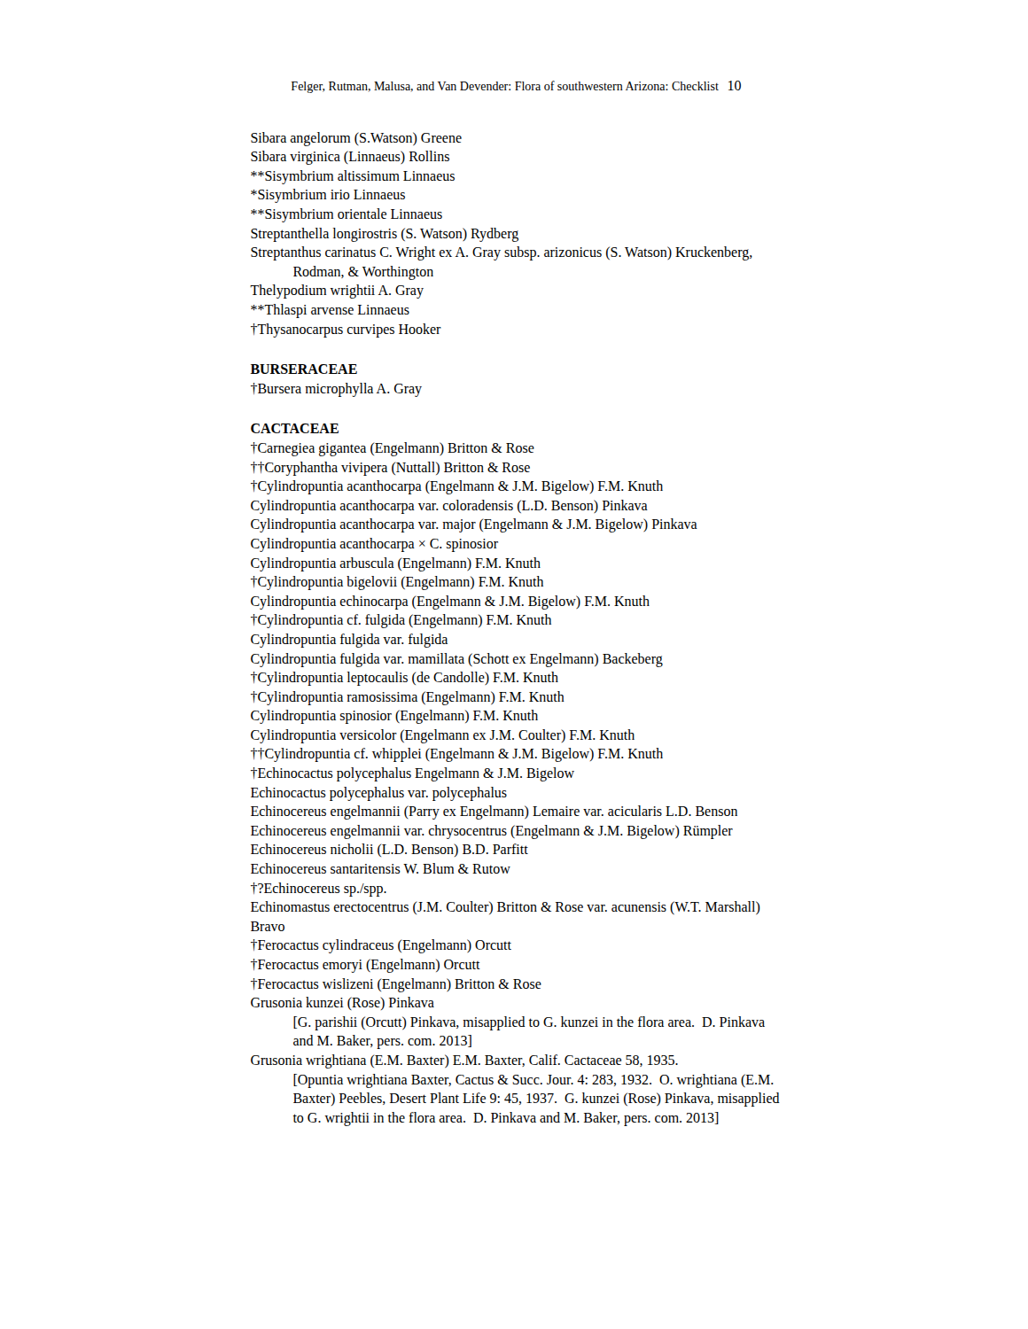Felger, Rutman, Malusa, and Van Devender: Flora of southwestern Arizona: Checklist10
Sibara angelorum (S.Watson) Greene
Sibara virginica (Linnaeus) Rollins
**Sisymbrium altissimum Linnaeus
*Sisymbrium irio Linnaeus
**Sisymbrium orientale Linnaeus
Streptanthella longirostris (S. Watson) Rydberg
Streptanthus carinatus C. Wright ex A. Gray subsp. arizonicus (S. Watson) Kruckenberg, Rodman, & Worthington
Thelypodium wrightii A. Gray
**Thlaspi arvense Linnaeus
†Thysanocarpus curvipes Hooker
BURSERACEAE
†Bursera microphylla A. Gray
CACTACEAE
†Carnegiea gigantea (Engelmann) Britton & Rose
††Coryphantha vivipera (Nuttall) Britton & Rose
†Cylindropuntia acanthocarpa (Engelmann & J.M. Bigelow) F.M. Knuth
Cylindropuntia acanthocarpa var. coloradensis (L.D. Benson) Pinkava
Cylindropuntia acanthocarpa var. major (Engelmann & J.M. Bigelow) Pinkava
Cylindropuntia acanthocarpa × C. spinosior
Cylindropuntia arbuscula (Engelmann) F.M. Knuth
†Cylindropuntia bigelovii (Engelmann) F.M. Knuth
Cylindropuntia echinocarpa (Engelmann & J.M. Bigelow) F.M. Knuth
†Cylindropuntia cf. fulgida (Engelmann) F.M. Knuth
Cylindropuntia fulgida var. fulgida
Cylindropuntia fulgida var. mamillata (Schott ex Engelmann) Backeberg
†Cylindropuntia leptocaulis (de Candolle) F.M. Knuth
†Cylindropuntia ramosissima (Engelmann) F.M. Knuth
Cylindropuntia spinosior (Engelmann) F.M. Knuth
Cylindropuntia versicolor (Engelmann ex J.M. Coulter) F.M. Knuth
††Cylindropuntia cf. whipplei (Engelmann & J.M. Bigelow) F.M. Knuth
†Echinocactus polycephalus Engelmann & J.M. Bigelow
Echinocactus polycephalus var. polycephalus
Echinocereus engelmannii (Parry ex Engelmann) Lemaire var. acicularis L.D. Benson
Echinocereus engelmannii var. chrysocentrus (Engelmann & J.M. Bigelow) Rümpler
Echinocereus nicholii (L.D. Benson) B.D. Parfitt
Echinocereus santaritensis W. Blum & Rutow
†?Echinocereus sp./spp.
Echinomastus erectocentrus (J.M. Coulter) Britton & Rose var. acunensis (W.T. Marshall) Bravo
†Ferocactus cylindraceus (Engelmann) Orcutt
†Ferocactus emoryi (Engelmann) Orcutt
†Ferocactus wislizeni (Engelmann) Britton & Rose
Grusonia kunzei (Rose) Pinkava
[G. parishii (Orcutt) Pinkava, misapplied to G. kunzei in the flora area. D. Pinkava and M. Baker, pers. com. 2013]
Grusonia wrightiana (E.M. Baxter) E.M. Baxter, Calif. Cactaceae 58, 1935.
[Opuntia wrightiana Baxter, Cactus & Succ. Jour. 4: 283, 1932. O. wrightiana (E.M. Baxter) Peebles, Desert Plant Life 9: 45, 1937. G. kunzei (Rose) Pinkava, misapplied to G. wrightii in the flora area. D. Pinkava and M. Baker, pers. com. 2013]